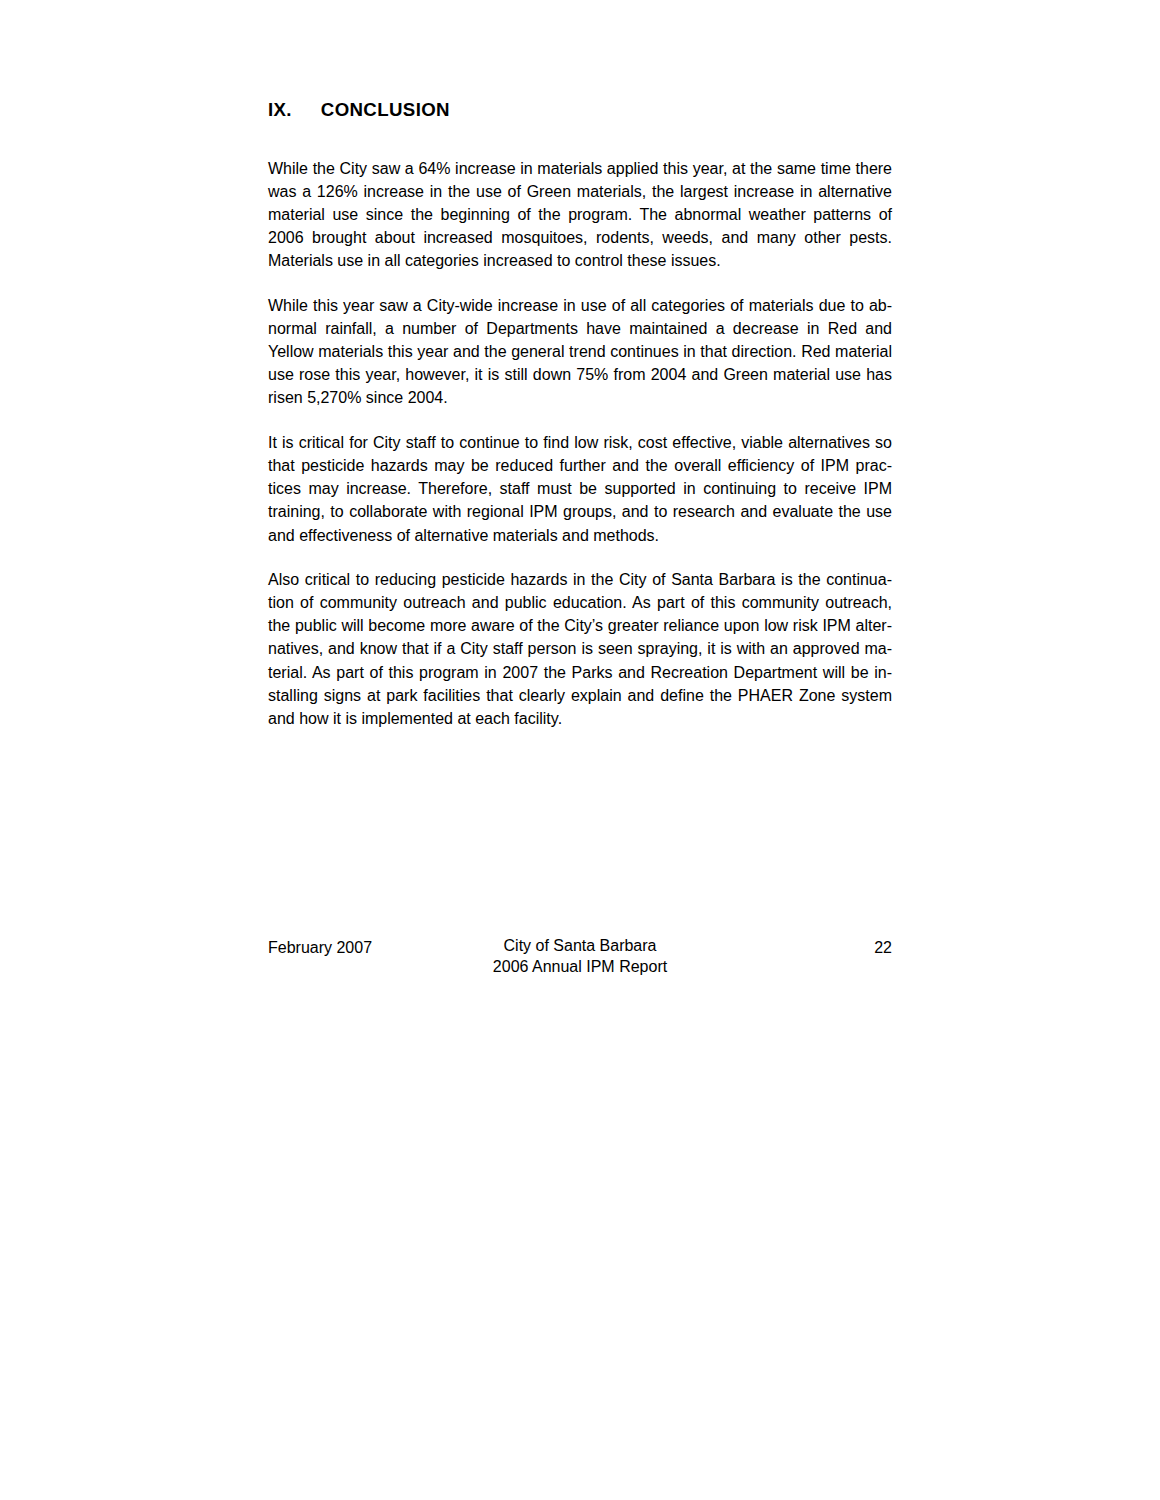IX. CONCLUSION
While the City saw a 64% increase in materials applied this year, at the same time there was a 126% increase in the use of Green materials, the largest increase in alternative material use since the beginning of the program. The abnormal weather patterns of 2006 brought about increased mosquitoes, rodents, weeds, and many other pests. Materials use in all categories increased to control these issues.
While this year saw a City-wide increase in use of all categories of materials due to abnormal rainfall, a number of Departments have maintained a decrease in Red and Yellow materials this year and the general trend continues in that direction. Red material use rose this year, however, it is still down 75% from 2004 and Green material use has risen 5,270% since 2004.
It is critical for City staff to continue to find low risk, cost effective, viable alternatives so that pesticide hazards may be reduced further and the overall efficiency of IPM practices may increase. Therefore, staff must be supported in continuing to receive IPM training, to collaborate with regional IPM groups, and to research and evaluate the use and effectiveness of alternative materials and methods.
Also critical to reducing pesticide hazards in the City of Santa Barbara is the continuation of community outreach and public education. As part of this community outreach, the public will become more aware of the City’s greater reliance upon low risk IPM alternatives, and know that if a City staff person is seen spraying, it is with an approved material. As part of this program in 2007 the Parks and Recreation Department will be installing signs at park facilities that clearly explain and define the PHAER Zone system and how it is implemented at each facility.
February 2007
City of Santa Barbara
2006 Annual IPM Report
22